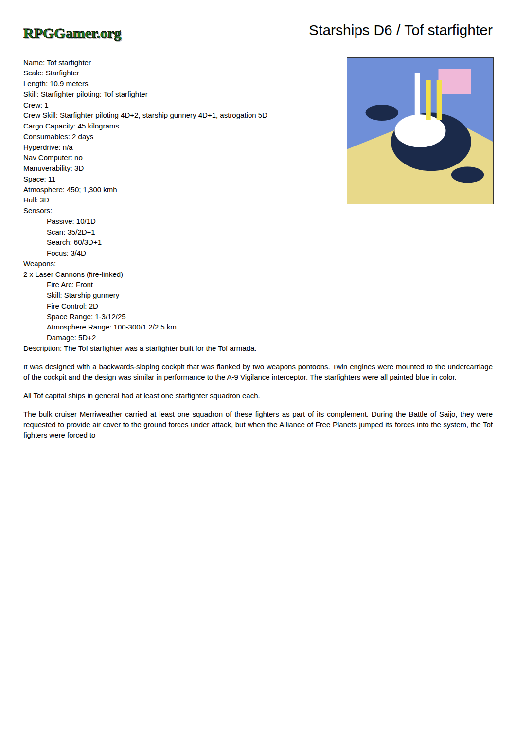RPGGamer.org
Starships D6 / Tof starfighter
Name: Tof starfighter
Scale: Starfighter
Length: 10.9 meters
Skill: Starfighter piloting: Tof starfighter
Crew: 1
Crew Skill: Starfighter piloting 4D+2, starship gunnery 4D+1, astrogation 5D
Cargo Capacity: 45 kilograms
Consumables: 2 days
Hyperdrive: n/a
Nav Computer: no
Manuverability: 3D
Space: 11
Atmosphere: 450; 1,300 kmh
Hull: 3D
Sensors:
Passive: 10/1D
Scan: 35/2D+1
Search: 60/3D+1
Focus: 3/4D
Weapons:
2 x Laser Cannons (fire-linked)
Fire Arc: Front
Skill: Starship gunnery
Fire Control: 2D
Space Range: 1-3/12/25
Atmosphere Range: 100-300/1.2/2.5 km
Damage: 5D+2
Description: The Tof starfighter was a starfighter built for the Tof armada.
It was designed with a backwards-sloping cockpit that was flanked by two weapons pontoons. Twin engines were mounted to the undercarriage of the cockpit and the design was similar in performance to the A-9 Vigilance interceptor. The starfighters were all painted blue in color.
All Tof capital ships in general had at least one starfighter squadron each.
The bulk cruiser Merriweather carried at least one squadron of these fighters as part of its complement. During the Battle of Saijo, they were requested to provide air cover to the ground forces under attack, but when the Alliance of Free Planets jumped its forces into the system, the Tof fighters were forced to